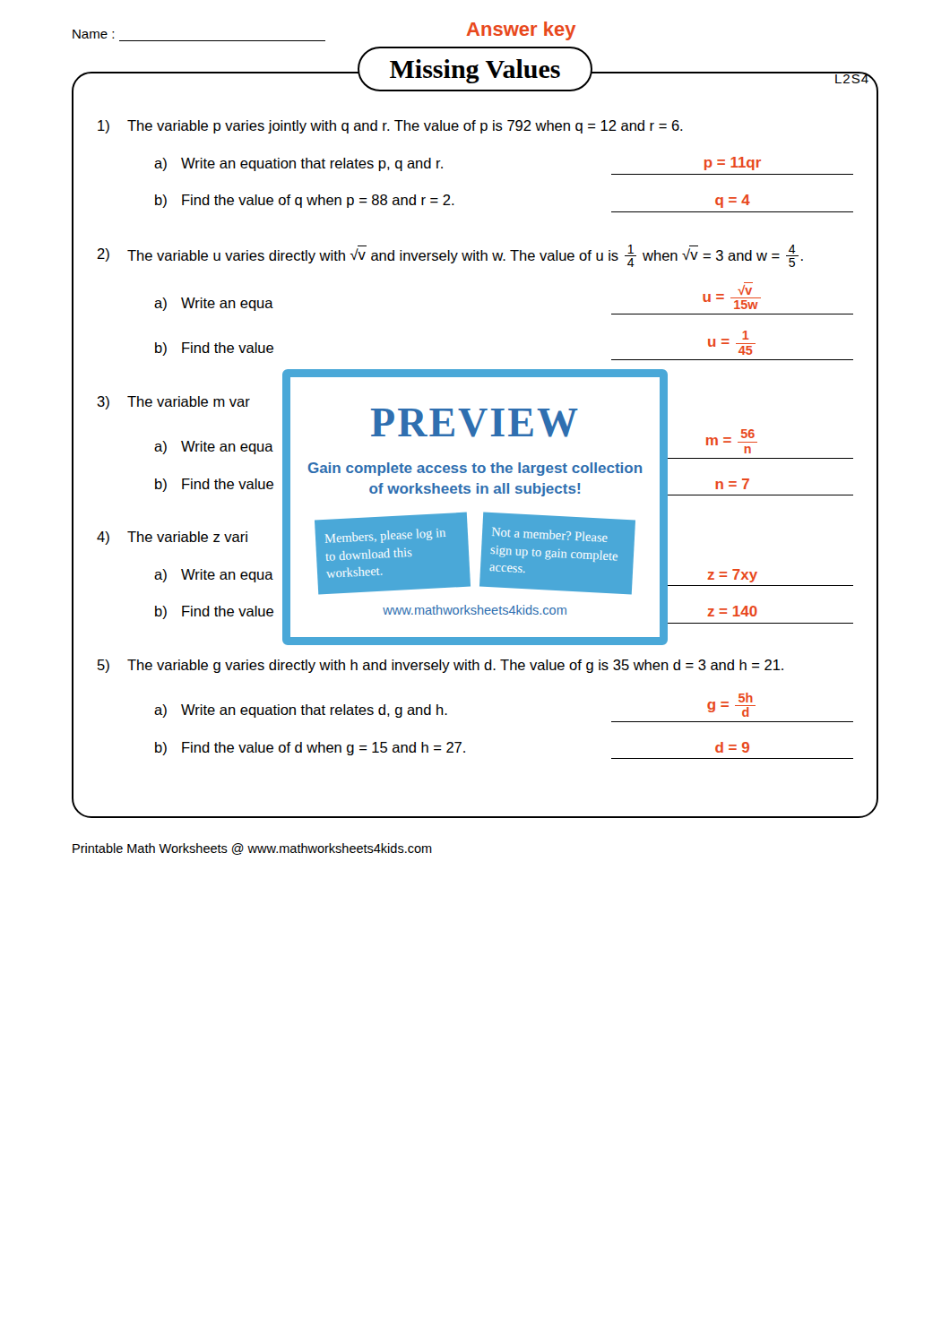Name :
Answer key
Missing Values
L2S4
PREVIEW
Gain complete access to the largest collection of worksheets in all subjects!
Members, please log in to download this worksheet.
Not a member? Please sign up to gain complete access.
www.mathworksheets4kids.com
The variable p varies jointly with q and r. The value of p is 792 when q = 12 and r = 6.
a) Write an equation that relates p, q and r. p = 11qr
b) Find the value of q when p = 88 and r = 2. q = 4
The variable u varies directly with √v and inversely with w. The value of u is 14 when √v = 3 and w = 45.
a) Write an equa u = √v 15w
b) Find the value u = 145
The variable m varies inversely with n. The value of m is −8 when n = −7.
a) Write an equa m = 56 n
b) Find the value n = 7
The variable z varies jointly with x and y. The value of z is 63 when x = 1 and y = 9.
a) Write an equa z = 7xy
b) Find the value z = 140
The variable g varies directly with h and inversely with d. The value of g is 35 when d = 3 and h = 21.
a) Write an equation that relates d, g and h. g = 5h d
b) Find the value of d when g = 15 and h = 27. d = 9
Printable Math Worksheets @ www.mathworksheets4kids.com